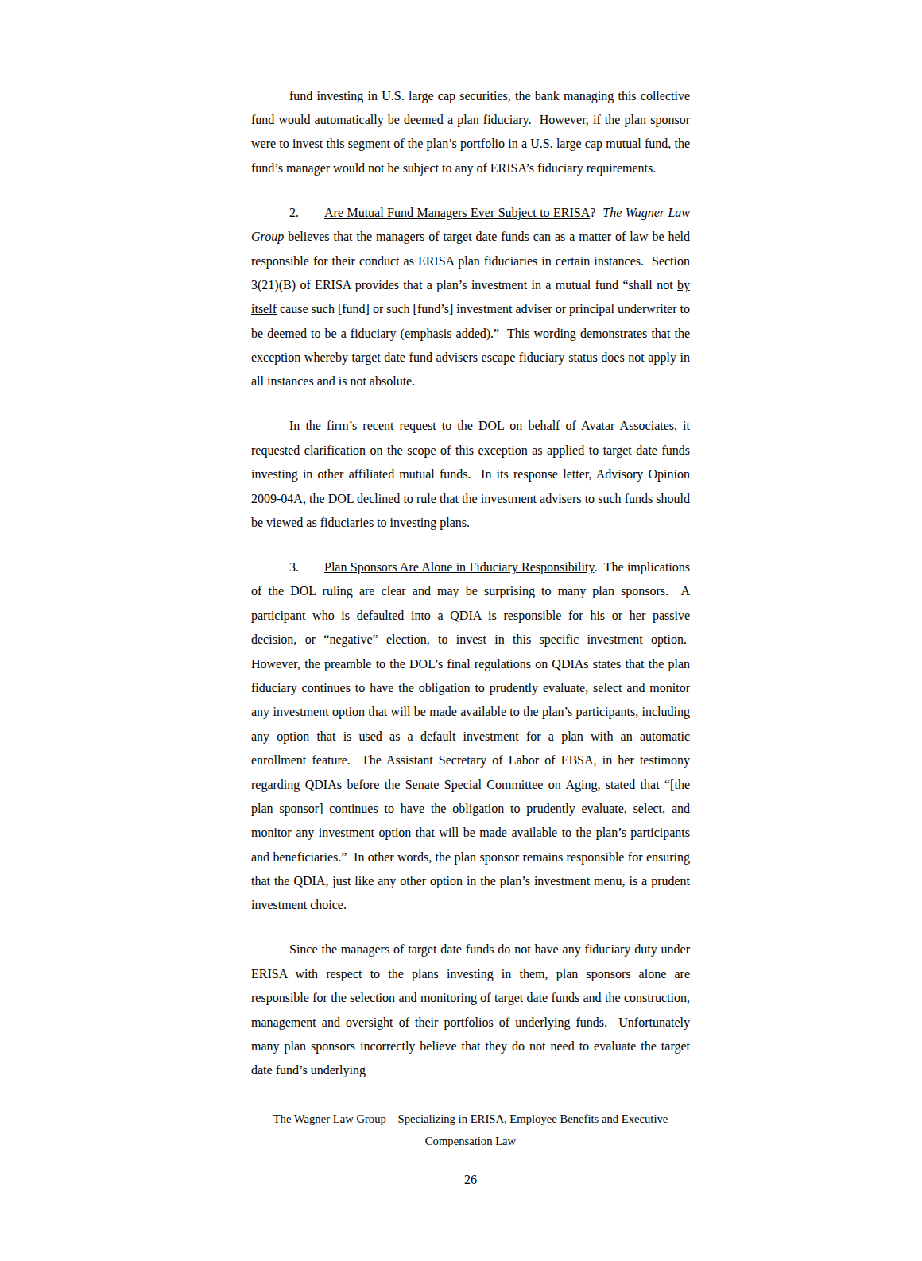fund investing in U.S. large cap securities, the bank managing this collective fund would automatically be deemed a plan fiduciary. However, if the plan sponsor were to invest this segment of the plan’s portfolio in a U.S. large cap mutual fund, the fund’s manager would not be subject to any of ERISA’s fiduciary requirements.
2.  Are Mutual Fund Managers Ever Subject to ERISA? The Wagner Law Group believes that the managers of target date funds can as a matter of law be held responsible for their conduct as ERISA plan fiduciaries in certain instances. Section 3(21)(B) of ERISA provides that a plan’s investment in a mutual fund “shall not by itself cause such [fund] or such [fund’s] investment adviser or principal underwriter to be deemed to be a fiduciary (emphasis added).” This wording demonstrates that the exception whereby target date fund advisers escape fiduciary status does not apply in all instances and is not absolute.
In the firm’s recent request to the DOL on behalf of Avatar Associates, it requested clarification on the scope of this exception as applied to target date funds investing in other affiliated mutual funds. In its response letter, Advisory Opinion 2009-04A, the DOL declined to rule that the investment advisers to such funds should be viewed as fiduciaries to investing plans.
3.  Plan Sponsors Are Alone in Fiduciary Responsibility. The implications of the DOL ruling are clear and may be surprising to many plan sponsors. A participant who is defaulted into a QDIA is responsible for his or her passive decision, or “negative” election, to invest in this specific investment option. However, the preamble to the DOL’s final regulations on QDIAs states that the plan fiduciary continues to have the obligation to prudently evaluate, select and monitor any investment option that will be made available to the plan’s participants, including any option that is used as a default investment for a plan with an automatic enrollment feature. The Assistant Secretary of Labor of EBSA, in her testimony regarding QDIAs before the Senate Special Committee on Aging, stated that “[the plan sponsor] continues to have the obligation to prudently evaluate, select, and monitor any investment option that will be made available to the plan’s participants and beneficiaries.” In other words, the plan sponsor remains responsible for ensuring that the QDIA, just like any other option in the plan’s investment menu, is a prudent investment choice.
Since the managers of target date funds do not have any fiduciary duty under ERISA with respect to the plans investing in them, plan sponsors alone are responsible for the selection and monitoring of target date funds and the construction, management and oversight of their portfolios of underlying funds. Unfortunately many plan sponsors incorrectly believe that they do not need to evaluate the target date fund’s underlying
The Wagner Law Group – Specializing in ERISA, Employee Benefits and Executive Compensation Law
26